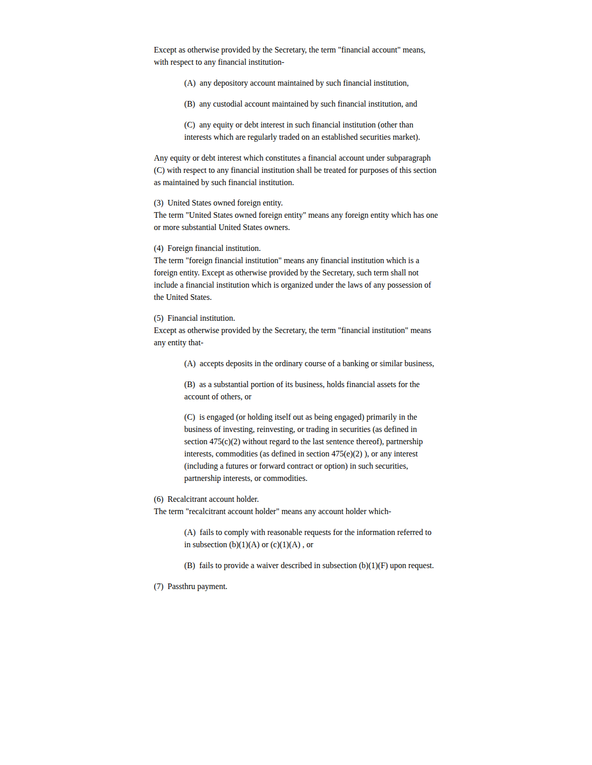Except as otherwise provided by the Secretary, the term "financial account" means, with respect to any financial institution-
(A) any depository account maintained by such financial institution,
(B) any custodial account maintained by such financial institution, and
(C) any equity or debt interest in such financial institution (other than interests which are regularly traded on an established securities market).
Any equity or debt interest which constitutes a financial account under subparagraph (C) with respect to any financial institution shall be treated for purposes of this section as maintained by such financial institution.
(3) United States owned foreign entity.
The term "United States owned foreign entity" means any foreign entity which has one or more substantial United States owners.
(4) Foreign financial institution.
The term "foreign financial institution" means any financial institution which is a foreign entity. Except as otherwise provided by the Secretary, such term shall not include a financial institution which is organized under the laws of any possession of the United States.
(5) Financial institution.
Except as otherwise provided by the Secretary, the term "financial institution" means any entity that-
(A) accepts deposits in the ordinary course of a banking or similar business,
(B) as a substantial portion of its business, holds financial assets for the account of others, or
(C) is engaged (or holding itself out as being engaged) primarily in the business of investing, reinvesting, or trading in securities (as defined in section 475(c)(2) without regard to the last sentence thereof), partnership interests, commodities (as defined in section 475(e)(2) ), or any interest (including a futures or forward contract or option) in such securities, partnership interests, or commodities.
(6) Recalcitrant account holder.
The term "recalcitrant account holder" means any account holder which-
(A) fails to comply with reasonable requests for the information referred to in subsection (b)(1)(A) or (c)(1)(A) , or
(B) fails to provide a waiver described in subsection (b)(1)(F) upon request.
(7) Passthru payment.